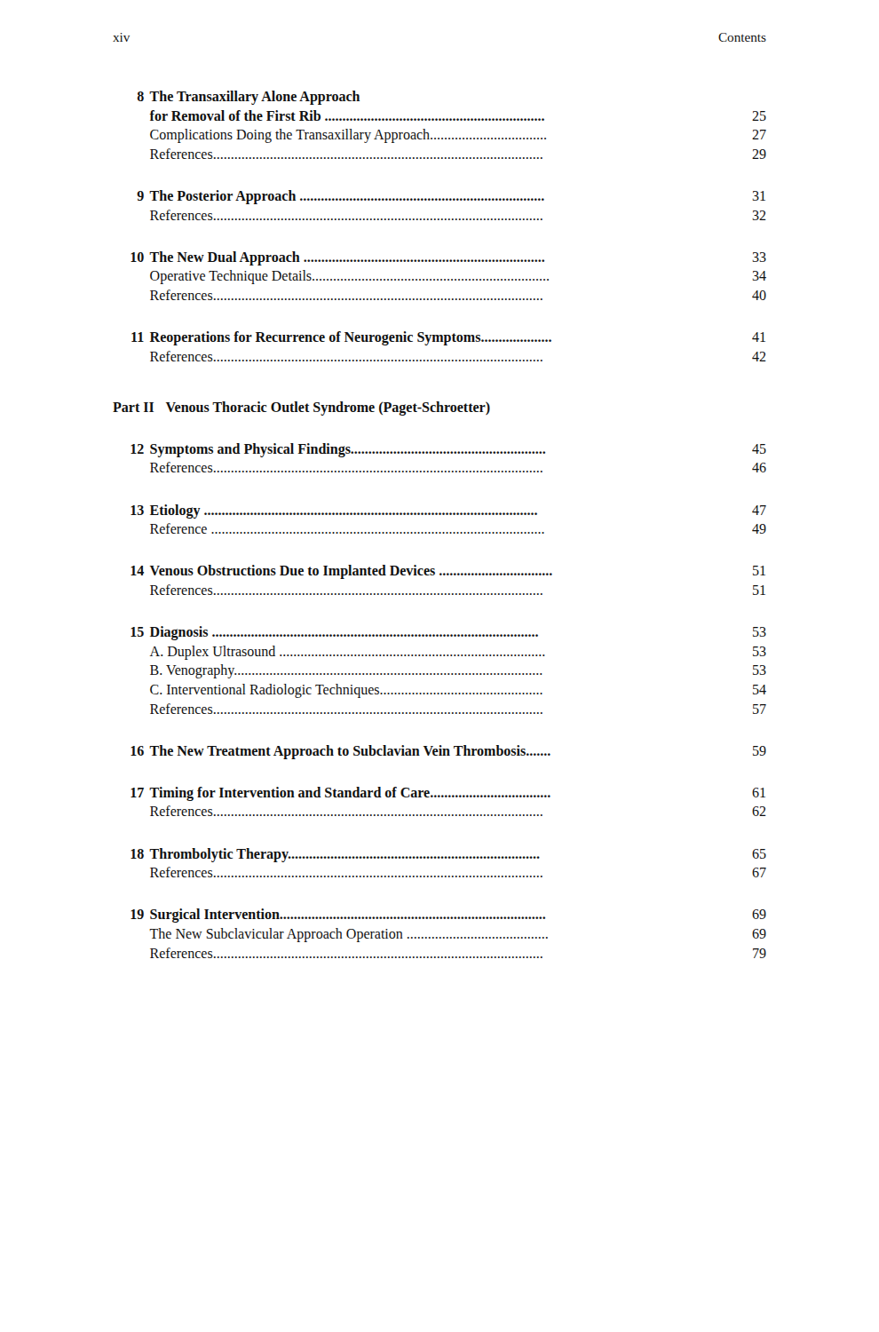xiv Contents
8 The Transaxillary Alone Approach
for Removal of the First Rib .............................................................. 25
Complications Doing the Transaxillary Approach................................. 27
References............................................................................................. 29
9 The Posterior Approach ..................................................................... 31
References............................................................................................. 32
10 The New Dual Approach .................................................................... 33
Operative Technique Details................................................................... 34
References............................................................................................. 40
11 Reoperations for Recurrence of Neurogenic Symptoms.................... 41
References............................................................................................. 42
Part II Venous Thoracic Outlet Syndrome (Paget-Schroetter)
12 Symptoms and Physical Findings....................................................... 45
References............................................................................................. 46
13 Etiology .............................................................................................. 47
Reference .............................................................................................. 49
14 Venous Obstructions Due to Implanted Devices ................................ 51
References............................................................................................. 51
15 Diagnosis ............................................................................................ 53
A. Duplex Ultrasound ........................................................................... 53
B. Venography....................................................................................... 53
C. Interventional Radiologic Techniques.............................................. 54
References............................................................................................. 57
16 The New Treatment Approach to Subclavian Vein Thrombosis....... 59
17 Timing for Intervention and Standard of Care.................................. 61
References............................................................................................. 62
18 Thrombolytic Therapy....................................................................... 65
References............................................................................................. 67
19 Surgical Intervention........................................................................... 69
The New Subclavicular Approach Operation ........................................ 69
References............................................................................................. 79